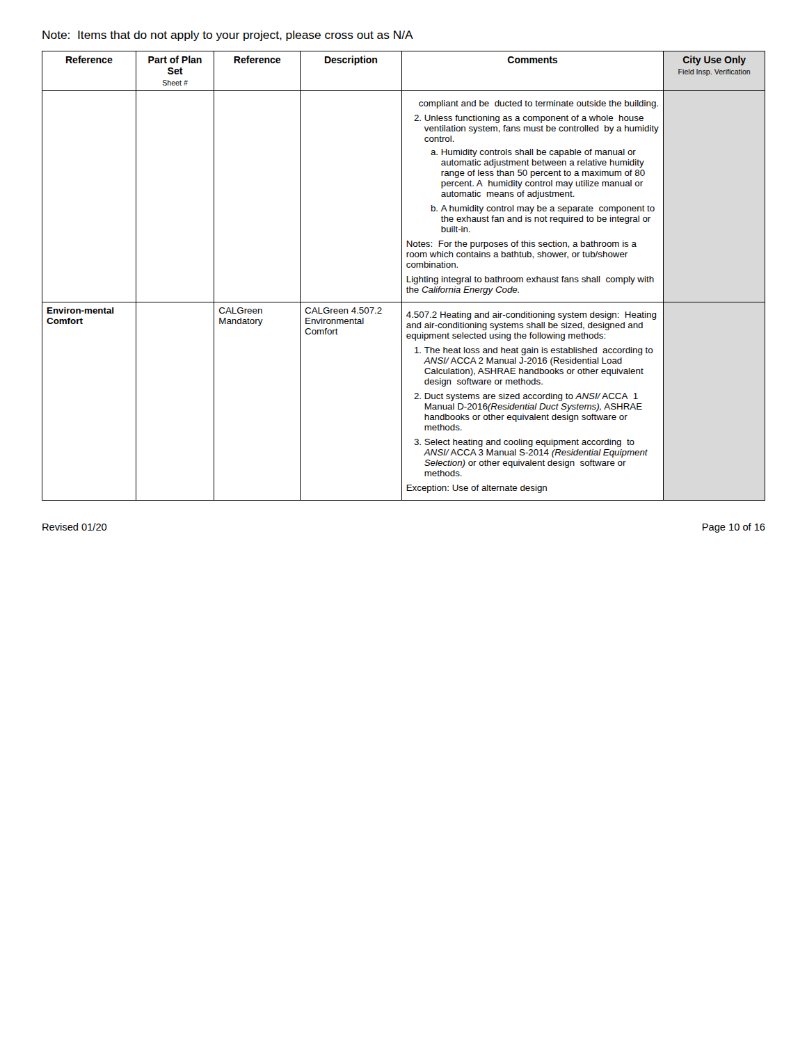Note: Items that do not apply to your project, please cross out as N/A
| Reference | Part of Plan Set Sheet # | Reference | Description | Comments | City Use Only Field Insp. Verification |
| --- | --- | --- | --- | --- | --- |
| | | | | compliant and be ducted to terminate outside the building. Unless functioning as a component of a whole house ventilation system, fans must be controlled by a humidity control. Humidity controls shall be capable of manual or automatic adjustment between a relative humidity range of less than 50 percent to a maximum of 80 percent. A humidity control may utilize manual or automatic means of adjustment. A humidity control may be a separate component to the exhaust fan and is not required to be integral or built-in. Notes: For the purposes of this section, a bathroom is a room which contains a bathtub, shower, or tub/shower combination. Lighting integral to bathroom exhaust fans shall comply with the California Energy Code. | |
| Environ-mental Comfort | | CALGreen Mandatory | CALGreen 4.507.2 Environmental Comfort | 4.507.2 Heating and air-conditioning system design: Heating and air-conditioning systems shall be sized, designed and equipment selected using the following methods: The heat loss and heat gain is established according to ANSI/ ACCA 2 Manual J-2016 (Residential Load Calculation), ASHRAE handbooks or other equivalent design software or methods. Duct systems are sized according to ANSI/ ACCA 1 Manual D-2016 (Residential Duct Systems), ASHRAE handbooks or other equivalent design software or methods. Select heating and cooling equipment according to ANSI/ ACCA 3 Manual S-2014 (Residential Equipment Selection) or other equivalent design software or methods. Exception: Use of alternate design | |
Revised 01/20 Page 10 of 16